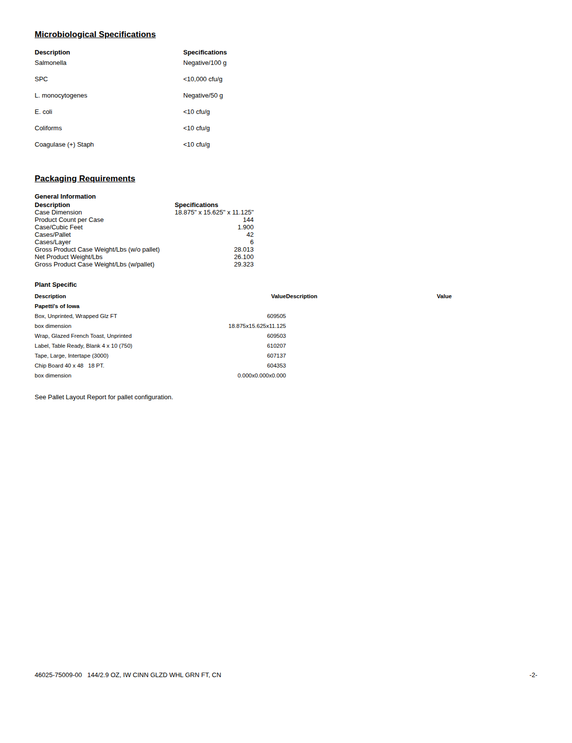Microbiological Specifications
| Description | Specifications |
| --- | --- |
| Salmonella | Negative/100 g |
| SPC | <10,000 cfu/g |
| L. monocytogenes | Negative/50 g |
| E. coli | <10 cfu/g |
| Coliforms | <10 cfu/g |
| Coagulase (+) Staph | <10 cfu/g |
Packaging Requirements
General Information
| Description | Specifications |
| --- | --- |
| Case Dimension | 18.875" x 15.625" x 11.125" |
| Product Count per Case | 144 |
| Case/Cubic Feet | 1.900 |
| Cases/Pallet | 42 |
| Cases/Layer | 6 |
| Gross Product Case Weight/Lbs (w/o pallet) | 28.013 |
| Net Product Weight/Lbs | 26.100 |
| Gross Product Case Weight/Lbs (w/pallet) | 29.323 |
Plant Specific
| Description | Value | Description | Value |
| --- | --- | --- | --- |
| Papetti's of Iowa |
| Box, Unprinted, Wrapped Glz FT | 609505 | | |
| box dimension | 18.875x15.625x11.125 | | |
| Wrap, Glazed French Toast, Unprinted | 609503 | | |
| Label, Table Ready, Blank 4 x 10 (750) | 610207 | | |
| Tape, Large, Intertape (3000) | 607137 | | |
| Chip Board 40 x 48 18 PT. | 604353 | | |
| box dimension | 0.000x0.000x0.000 | | |
See Pallet Layout Report for pallet configuration.
46025-75009-00 144/2.9 OZ, IW CINN GLZD WHL GRN FT, CN -2-